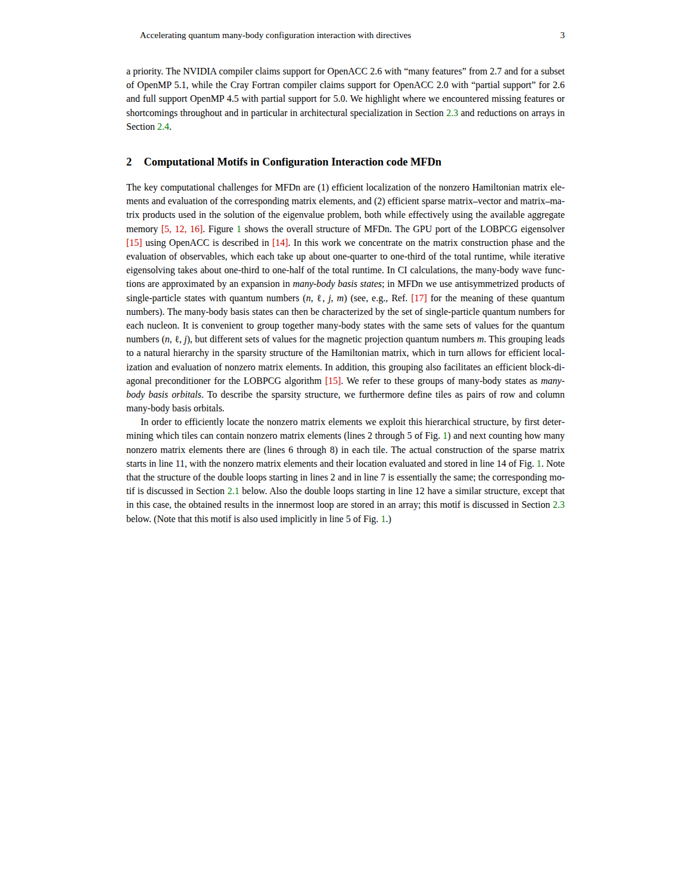Accelerating quantum many-body configuration interaction with directives 3
a priority. The NVIDIA compiler claims support for OpenACC 2.6 with “many features” from 2.7 and for a subset of OpenMP 5.1, while the Cray Fortran compiler claims support for OpenACC 2.0 with “partial support” for 2.6 and full support OpenMP 4.5 with partial support for 5.0. We highlight where we encountered missing features or shortcomings throughout and in particular in architectural specialization in Section 2.3 and reductions on arrays in Section 2.4.
2 Computational Motifs in Configuration Interaction code MFDn
The key computational challenges for MFDn are (1) efficient localization of the nonzero Hamiltonian matrix elements and evaluation of the corresponding matrix elements, and (2) efficient sparse matrix–vector and matrix–matrix products used in the solution of the eigenvalue problem, both while effectively using the available aggregate memory [5, 12, 16]. Figure 1 shows the overall structure of MFDn. The GPU port of the LOBPCG eigensolver [15] using OpenACC is described in [14]. In this work we concentrate on the matrix construction phase and the evaluation of observables, which each take up about one-quarter to one-third of the total runtime, while iterative eigensolving takes about one-third to one-half of the total runtime. In CI calculations, the many-body wave functions are approximated by an expansion in many-body basis states; in MFDn we use antisymmetrized products of single-particle states with quantum numbers (n, ℓ, j, m) (see, e.g., Ref. [17] for the meaning of these quantum numbers). The many-body basis states can then be characterized by the set of single-particle quantum numbers for each nucleon. It is convenient to group together many-body states with the same sets of values for the quantum numbers (n, ℓ, j), but different sets of values for the magnetic projection quantum numbers m. This grouping leads to a natural hierarchy in the sparsity structure of the Hamiltonian matrix, which in turn allows for efficient localization and evaluation of nonzero matrix elements. In addition, this grouping also facilitates an efficient block-diagonal preconditioner for the LOBPCG algorithm [15]. We refer to these groups of many-body states as many-body basis orbitals. To describe the sparsity structure, we furthermore define tiles as pairs of row and column many-body basis orbitals.
In order to efficiently locate the nonzero matrix elements we exploit this hierarchical structure, by first determining which tiles can contain nonzero matrix elements (lines 2 through 5 of Fig. 1) and next counting how many nonzero matrix elements there are (lines 6 through 8) in each tile. The actual construction of the sparse matrix starts in line 11, with the nonzero matrix elements and their location evaluated and stored in line 14 of Fig. 1. Note that the structure of the double loops starting in lines 2 and in line 7 is essentially the same; the corresponding motif is discussed in Section 2.1 below. Also the double loops starting in line 12 have a similar structure, except that in this case, the obtained results in the innermost loop are stored in an array; this motif is discussed in Section 2.3 below. (Note that this motif is also used implicitly in line 5 of Fig. 1.)